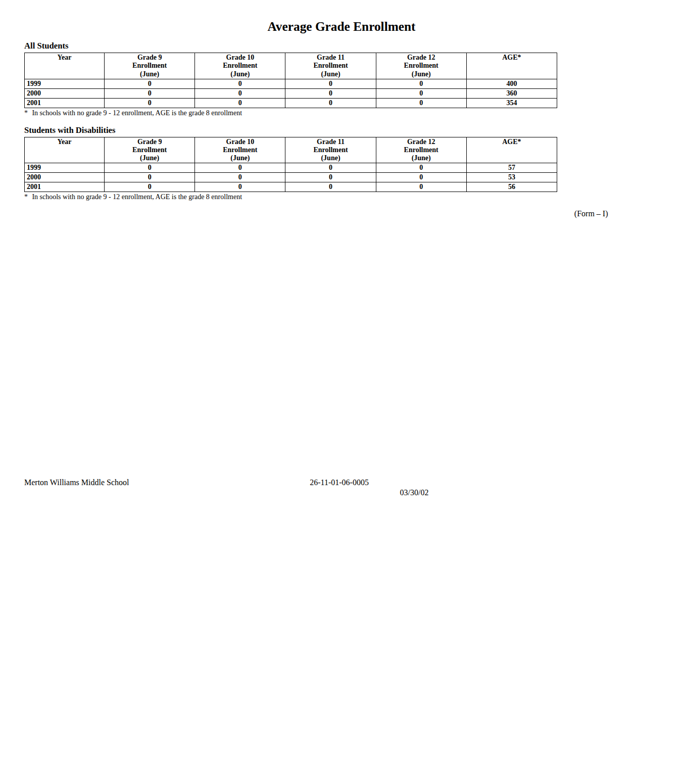Average Grade Enrollment
All Students
| Year | Grade 9 Enrollment (June) | Grade 10 Enrollment (June) | Grade 11 Enrollment (June) | Grade 12 Enrollment (June) | AGE* |
| --- | --- | --- | --- | --- | --- |
| 1999 | 0 | 0 | 0 | 0 | 400 |
| 2000 | 0 | 0 | 0 | 0 | 360 |
| 2001 | 0 | 0 | 0 | 0 | 354 |
*In schools with no grade 9 - 12 enrollment, AGE is the grade 8 enrollment
Students with Disabilities
| Year | Grade 9 Enrollment (June) | Grade 10 Enrollment (June) | Grade 11 Enrollment (June) | Grade 12 Enrollment (June) | AGE* |
| --- | --- | --- | --- | --- | --- |
| 1999 | 0 | 0 | 0 | 0 | 57 |
| 2000 | 0 | 0 | 0 | 0 | 53 |
| 2001 | 0 | 0 | 0 | 0 | 56 |
*In schools with no grade 9 - 12 enrollment, AGE is the grade 8 enrollment
(Form – I)
Merton Williams Middle School
26-11-01-06-0005
03/30/02